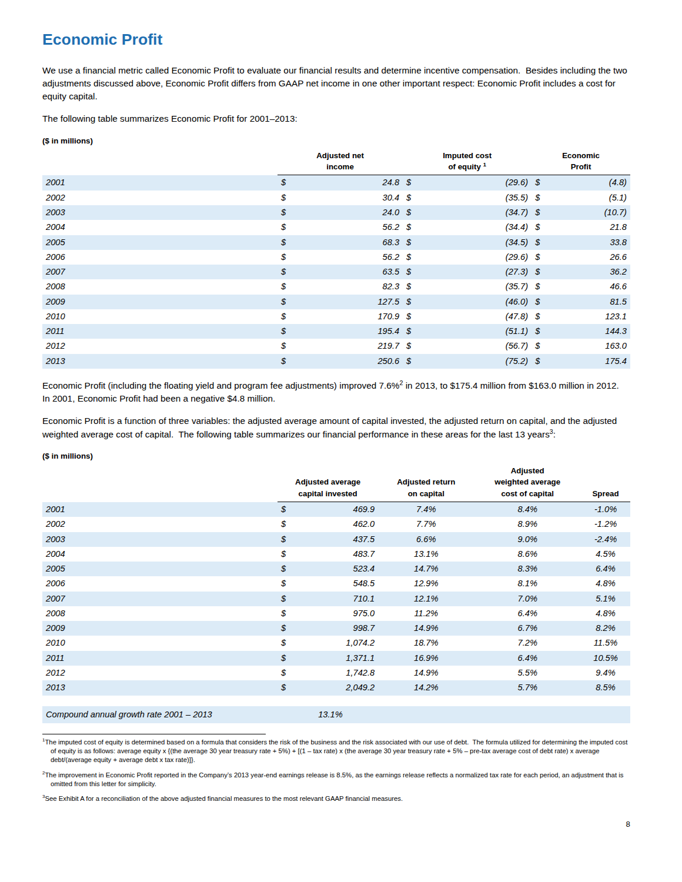Economic Profit
We use a financial metric called Economic Profit to evaluate our financial results and determine incentive compensation. Besides including the two adjustments discussed above, Economic Profit differs from GAAP net income in one other important respect: Economic Profit includes a cost for equity capital.
The following table summarizes Economic Profit for 2001–2013:
($ in millions)
| | Adjusted net income | Imputed cost of equity 1 | Economic Profit |
| --- | --- | --- | --- |
| 2001 | $ | 24.8 | $ | (29.6) | $ | (4.8) |
| 2002 | $ | 30.4 | $ | (35.5) | $ | (5.1) |
| 2003 | $ | 24.0 | $ | (34.7) | $ | (10.7) |
| 2004 | $ | 56.2 | $ | (34.4) | $ | 21.8 |
| 2005 | $ | 68.3 | $ | (34.5) | $ | 33.8 |
| 2006 | $ | 56.2 | $ | (29.6) | $ | 26.6 |
| 2007 | $ | 63.5 | $ | (27.3) | $ | 36.2 |
| 2008 | $ | 82.3 | $ | (35.7) | $ | 46.6 |
| 2009 | $ | 127.5 | $ | (46.0) | $ | 81.5 |
| 2010 | $ | 170.9 | $ | (47.8) | $ | 123.1 |
| 2011 | $ | 195.4 | $ | (51.1) | $ | 144.3 |
| 2012 | $ | 219.7 | $ | (56.7) | $ | 163.0 |
| 2013 | $ | 250.6 | $ | (75.2) | $ | 175.4 |
Economic Profit (including the floating yield and program fee adjustments) improved 7.6%2 in 2013, to $175.4 million from $163.0 million in 2012. In 2001, Economic Profit had been a negative $4.8 million.
Economic Profit is a function of three variables: the adjusted average amount of capital invested, the adjusted return on capital, and the adjusted weighted average cost of capital. The following table summarizes our financial performance in these areas for the last 13 years3:
($ in millions)
| | Adjusted average capital invested | Adjusted return on capital | Adjusted weighted average cost of capital | Spread |
| --- | --- | --- | --- | --- |
| 2001 | $ | 469.9 | 7.4% | 8.4% | -1.0% |
| 2002 | $ | 462.0 | 7.7% | 8.9% | -1.2% |
| 2003 | $ | 437.5 | 6.6% | 9.0% | -2.4% |
| 2004 | $ | 483.7 | 13.1% | 8.6% | 4.5% |
| 2005 | $ | 523.4 | 14.7% | 8.3% | 6.4% |
| 2006 | $ | 548.5 | 12.9% | 8.1% | 4.8% |
| 2007 | $ | 710.1 | 12.1% | 7.0% | 5.1% |
| 2008 | $ | 975.0 | 11.2% | 6.4% | 4.8% |
| 2009 | $ | 998.7 | 14.9% | 6.7% | 8.2% |
| 2010 | $ | 1,074.2 | 18.7% | 7.2% | 11.5% |
| 2011 | $ | 1,371.1 | 16.9% | 6.4% | 10.5% |
| 2012 | $ | 1,742.8 | 14.9% | 5.5% | 9.4% |
| 2013 | $ | 2,049.2 | 14.2% | 5.7% | 8.5% |
| Compound annual growth rate 2001 – 2013 | 13.1% | |
1The imputed cost of equity is determined based on a formula that considers the risk of the business and the risk associated with our use of debt. The formula utilized for determining the imputed cost of equity is as follows: average equity x {(the average 30 year treasury rate + 5%) + [(1 – tax rate) x (the average 30 year treasury rate + 5% – pre-tax average cost of debt rate) x average debt/(average equity + average debt x tax rate)]}.
2The improvement in Economic Profit reported in the Company’s 2013 year-end earnings release is 8.5%, as the earnings release reflects a normalized tax rate for each period, an adjustment that is omitted from this letter for simplicity.
3See Exhibit A for a reconciliation of the above adjusted financial measures to the most relevant GAAP financial measures.
8